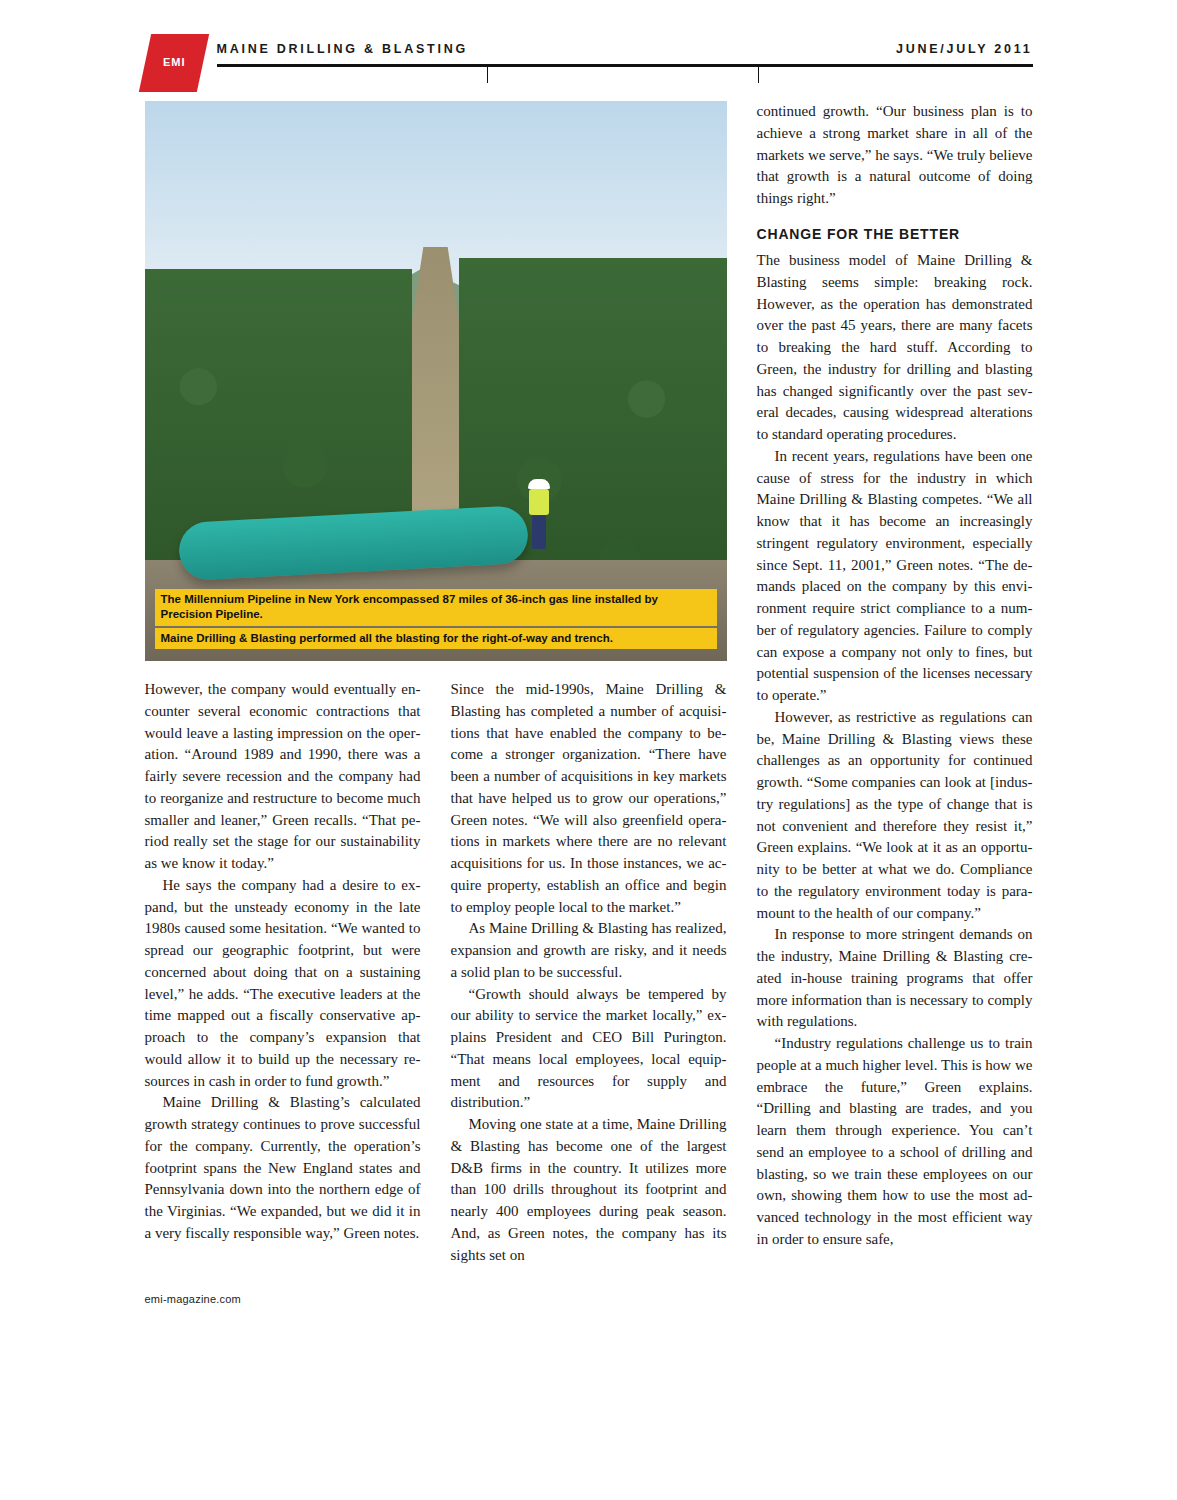EMI
MAINE DRILLING & BLASTING
JUNE/JULY 2011
The Millennium Pipeline in New York encompassed 87 miles of 36-inch gas line installed by Precision Pipeline. Maine Drilling & Blasting performed all the blasting for the right-of-way and trench.
However, the company would eventually encounter several economic contractions that would leave a lasting impression on the operation. “Around 1989 and 1990, there was a fairly severe recession and the company had to reorganize and restructure to become much smaller and leaner,” Green recalls. “That period really set the stage for our sustainability as we know it today.”
He says the company had a desire to expand, but the unsteady economy in the late 1980s caused some hesitation. “We wanted to spread our geographic footprint, but were concerned about doing that on a sustaining level,” he adds. “The executive leaders at the time mapped out a fiscally conservative approach to the company’s expansion that would allow it to build up the necessary resources in cash in order to fund growth.”
Maine Drilling & Blasting’s calculated growth strategy continues to prove successful for the company. Currently, the operation’s footprint spans the New England states and Pennsylvania down into the northern edge of the Virginias. “We expanded, but we did it in a very fiscally responsible way,” Green notes.
Since the mid-1990s, Maine Drilling & Blasting has completed a number of acquisitions that have enabled the company to become a stronger organization. “There have been a number of acquisitions in key markets that have helped us to grow our operations,” Green notes. “We will also greenfield operations in markets where there are no relevant acquisitions for us. In those instances, we acquire property, establish an office and begin to employ people local to the market.”
As Maine Drilling & Blasting has realized, expansion and growth are risky, and it needs a solid plan to be successful.
“Growth should always be tempered by our ability to service the market locally,” explains President and CEO Bill Purington. “That means local employees, local equipment and resources for supply and distribution.”
Moving one state at a time, Maine Drilling & Blasting has become one of the largest D&B firms in the country. It utilizes more than 100 drills throughout its footprint and nearly 400 employees during peak season. And, as Green notes, the company has its sights set on
continued growth. “Our business plan is to achieve a strong market share in all of the markets we serve,” he says. “We truly believe that growth is a natural outcome of doing things right.”
Change for the Better
The business model of Maine Drilling & Blasting seems simple: breaking rock. However, as the operation has demonstrated over the past 45 years, there are many facets to breaking the hard stuff. According to Green, the industry for drilling and blasting has changed significantly over the past several decades, causing widespread alterations to standard operating procedures.
In recent years, regulations have been one cause of stress for the industry in which Maine Drilling & Blasting competes. “We all know that it has become an increasingly stringent regulatory environment, especially since Sept. 11, 2001,” Green notes. “The demands placed on the company by this environment require strict compliance to a number of regulatory agencies. Failure to comply can expose a company not only to fines, but potential suspension of the licenses necessary to operate.”
However, as restrictive as regulations can be, Maine Drilling & Blasting views these challenges as an opportunity for continued growth. “Some companies can look at [industry regulations] as the type of change that is not convenient and therefore they resist it,” Green explains. “We look at it as an opportunity to be better at what we do. Compliance to the regulatory environment today is paramount to the health of our company.”
In response to more stringent demands on the industry, Maine Drilling & Blasting created in-house training programs that offer more information than is necessary to comply with regulations.
“Industry regulations challenge us to train people at a much higher level. This is how we embrace the future,” Green explains. “Drilling and blasting are trades, and you learn them through experience. You can’t send an employee to a school of drilling and blasting, so we train these employees on our own, showing them how to use the most advanced technology in the most efficient way in order to ensure safe,
emi-magazine.com